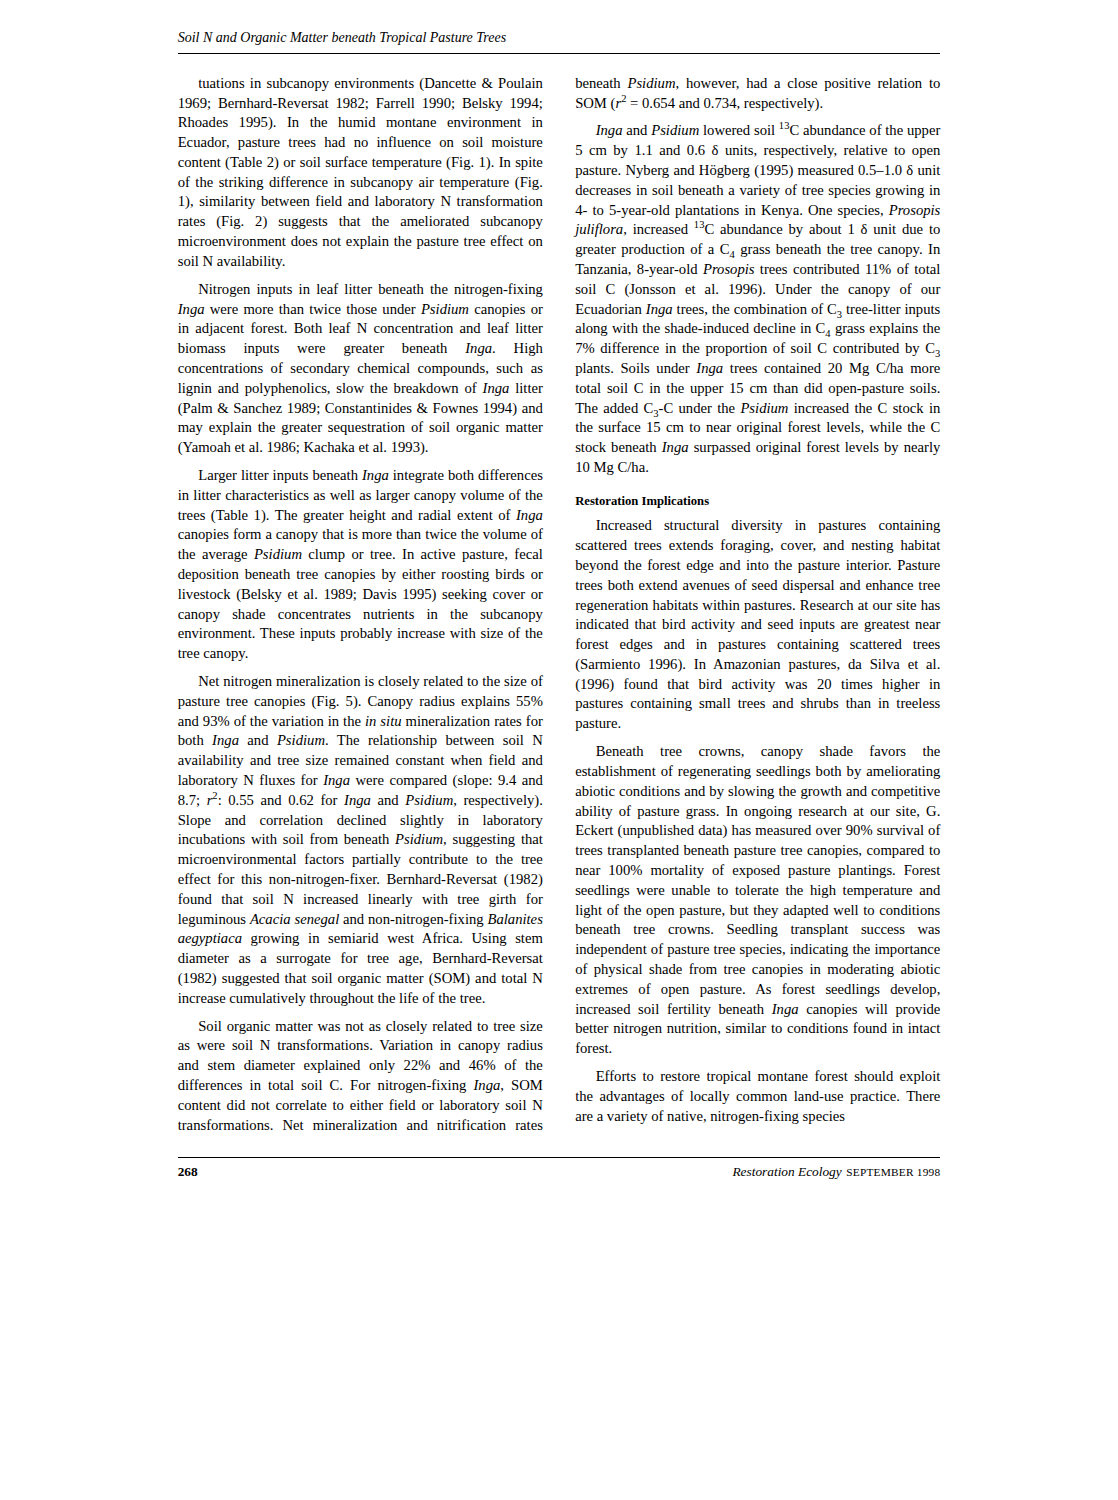Soil N and Organic Matter beneath Tropical Pasture Trees
tuations in subcanopy environments (Dancette & Poulain 1969; Bernhard-Reversat 1982; Farrell 1990; Belsky 1994; Rhoades 1995). In the humid montane environment in Ecuador, pasture trees had no influence on soil moisture content (Table 2) or soil surface temperature (Fig. 1). In spite of the striking difference in subcanopy air temperature (Fig. 1), similarity between field and laboratory N transformation rates (Fig. 2) suggests that the ameliorated subcanopy microenvironment does not explain the pasture tree effect on soil N availability.
Nitrogen inputs in leaf litter beneath the nitrogen-fixing Inga were more than twice those under Psidium canopies or in adjacent forest. Both leaf N concentration and leaf litter biomass inputs were greater beneath Inga. High concentrations of secondary chemical compounds, such as lignin and polyphenolics, slow the breakdown of Inga litter (Palm & Sanchez 1989; Constantinides & Fownes 1994) and may explain the greater sequestration of soil organic matter (Yamoah et al. 1986; Kachaka et al. 1993).
Larger litter inputs beneath Inga integrate both differences in litter characteristics as well as larger canopy volume of the trees (Table 1). The greater height and radial extent of Inga canopies form a canopy that is more than twice the volume of the average Psidium clump or tree. In active pasture, fecal deposition beneath tree canopies by either roosting birds or livestock (Belsky et al. 1989; Davis 1995) seeking cover or canopy shade concentrates nutrients in the subcanopy environment. These inputs probably increase with size of the tree canopy.
Net nitrogen mineralization is closely related to the size of pasture tree canopies (Fig. 5). Canopy radius explains 55% and 93% of the variation in the in situ mineralization rates for both Inga and Psidium. The relationship between soil N availability and tree size remained constant when field and laboratory N fluxes for Inga were compared (slope: 9.4 and 8.7; r2: 0.55 and 0.62 for Inga and Psidium, respectively). Slope and correlation declined slightly in laboratory incubations with soil from beneath Psidium, suggesting that microenvironmental factors partially contribute to the tree effect for this non-nitrogen-fixer. Bernhard-Reversat (1982) found that soil N increased linearly with tree girth for leguminous Acacia senegal and non-nitrogen-fixing Balanites aegyptiaca growing in semiarid west Africa. Using stem diameter as a surrogate for tree age, Bernhard-Reversat (1982) suggested that soil organic matter (SOM) and total N increase cumulatively throughout the life of the tree.
Soil organic matter was not as closely related to tree size as were soil N transformations. Variation in canopy radius and stem diameter explained only 22% and 46% of the differences in total soil C. For nitrogen-fixing Inga, SOM content did not correlate to either field or laboratory soil N transformations. Net mineralization and nitrification rates beneath Psidium, however, had a close positive relation to SOM (r2 = 0.654 and 0.734, respectively).
Inga and Psidium lowered soil 13C abundance of the upper 5 cm by 1.1 and 0.6 δ units, respectively, relative to open pasture. Nyberg and Högberg (1995) measured 0.5–1.0 δ unit decreases in soil beneath a variety of tree species growing in 4- to 5-year-old plantations in Kenya. One species, Prosopis juliflora, increased 13C abundance by about 1 δ unit due to greater production of a C4 grass beneath the tree canopy. In Tanzania, 8-year-old Prosopis trees contributed 11% of total soil C (Jonsson et al. 1996). Under the canopy of our Ecuadorian Inga trees, the combination of C3 tree-litter inputs along with the shade-induced decline in C4 grass explains the 7% difference in the proportion of soil C contributed by C3 plants. Soils under Inga trees contained 20 Mg C/ha more total soil C in the upper 15 cm than did open-pasture soils. The added C3-C under the Psidium increased the C stock in the surface 15 cm to near original forest levels, while the C stock beneath Inga surpassed original forest levels by nearly 10 Mg C/ha.
Restoration Implications
Increased structural diversity in pastures containing scattered trees extends foraging, cover, and nesting habitat beyond the forest edge and into the pasture interior. Pasture trees both extend avenues of seed dispersal and enhance tree regeneration habitats within pastures. Research at our site has indicated that bird activity and seed inputs are greatest near forest edges and in pastures containing scattered trees (Sarmiento 1996). In Amazonian pastures, da Silva et al. (1996) found that bird activity was 20 times higher in pastures containing small trees and shrubs than in treeless pasture.
Beneath tree crowns, canopy shade favors the establishment of regenerating seedlings both by ameliorating abiotic conditions and by slowing the growth and competitive ability of pasture grass. In ongoing research at our site, G. Eckert (unpublished data) has measured over 90% survival of trees transplanted beneath pasture tree canopies, compared to near 100% mortality of exposed pasture plantings. Forest seedlings were unable to tolerate the high temperature and light of the open pasture, but they adapted well to conditions beneath tree crowns. Seedling transplant success was independent of pasture tree species, indicating the importance of physical shade from tree canopies in moderating abiotic extremes of open pasture. As forest seedlings develop, increased soil fertility beneath Inga canopies will provide better nitrogen nutrition, similar to conditions found in intact forest.
Efforts to restore tropical montane forest should exploit the advantages of locally common land-use practice. There are a variety of native, nitrogen-fixing species
268 Restoration Ecology SEPTEMBER 1998